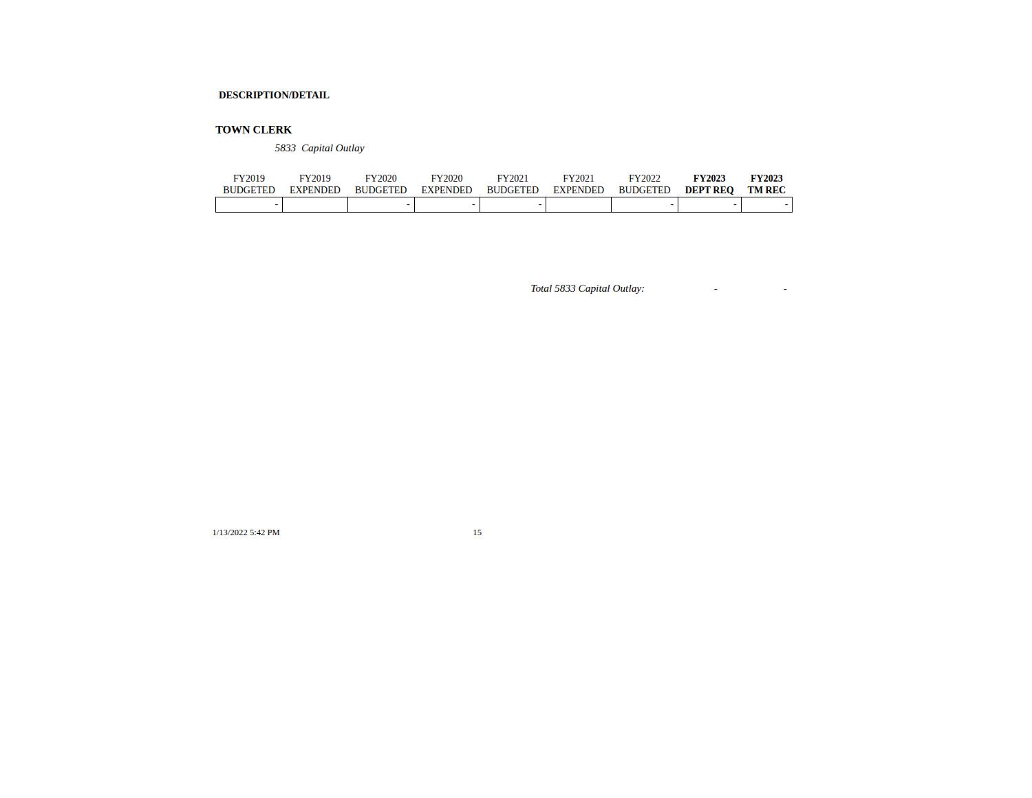DESCRIPTION/DETAIL
TOWN CLERK
5833 Capital Outlay
| FY2019 BUDGETED | FY2019 EXPENDED | FY2020 BUDGETED | FY2020 EXPENDED | FY2021 BUDGETED | FY2021 EXPENDED | FY2022 BUDGETED | FY2023 DEPT REQ | FY2023 TM REC |
| --- | --- | --- | --- | --- | --- | --- | --- | --- |
| - | | - | - | - | | - | - | - |
Total 5833 Capital Outlay: - -
1/13/2022 5:42 PM 15